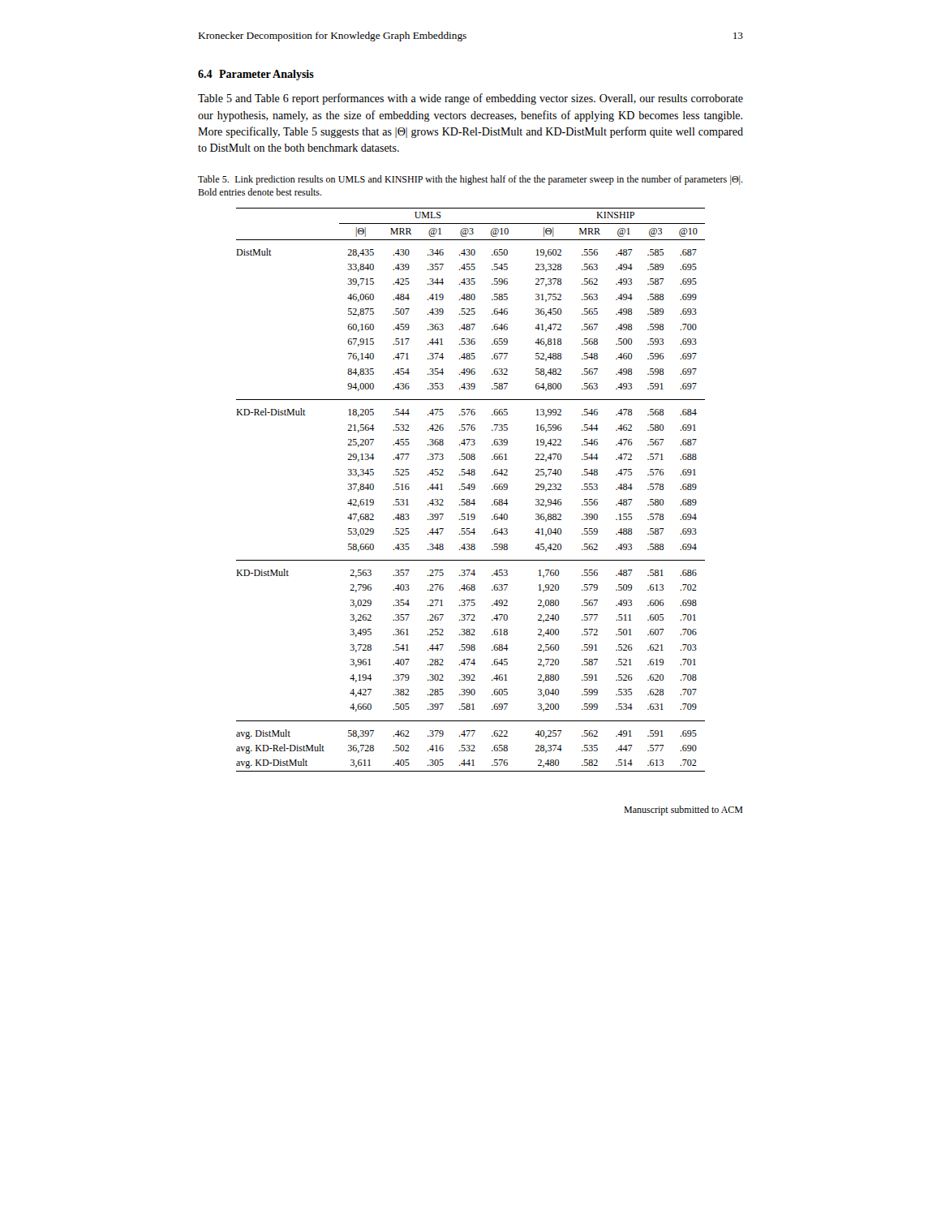Kronecker Decomposition for Knowledge Graph Embeddings 13
6.4 Parameter Analysis
Table 5 and Table 6 report performances with a wide range of embedding vector sizes. Overall, our results corroborate our hypothesis, namely, as the size of embedding vectors decreases, benefits of applying KD becomes less tangible. More specifically, Table 5 suggests that as |Θ| grows KD-Rel-DistMult and KD-DistMult perform quite well compared to DistMult on the both benchmark datasets.
Table 5. Link prediction results on UMLS and KINSHIP with the highest half of the the parameter sweep in the number of parameters |Θ|. Bold entries denote best results.
| | UMLS | KINSHIP |
| --- | --- | --- |
| | /Θ/ | MRR | @1 | @3 | @10 | /Θ/ | MRR | @1 | @3 | @10 |
| DistMult | 28,435 | .430 | .346 | .430 | .650 | 19,602 | .556 | .487 | .585 | .687 |
| | 33,840 | .439 | .357 | .455 | .545 | 23,328 | .563 | .494 | .589 | .695 |
| | 39,715 | .425 | .344 | .435 | .596 | 27,378 | .562 | .493 | .587 | .695 |
| | 46,060 | .484 | .419 | .480 | .585 | 31,752 | .563 | .494 | .588 | .699 |
| | 52,875 | .507 | .439 | .525 | .646 | 36,450 | .565 | .498 | .589 | .693 |
| | 60,160 | .459 | .363 | .487 | .646 | 41,472 | .567 | .498 | .598 | .700 |
| | 67,915 | .517 | .441 | .536 | .659 | 46,818 | .568 | .500 | .593 | .693 |
| | 76,140 | .471 | .374 | .485 | .677 | 52,488 | .548 | .460 | .596 | .697 |
| | 84,835 | .454 | .354 | .496 | .632 | 58,482 | .567 | .498 | .598 | .697 |
| | 94,000 | .436 | .353 | .439 | .587 | 64,800 | .563 | .493 | .591 | .697 |
| KD-Rel-DistMult | 18,205 | .544 | .475 | .576 | .665 | 13,992 | .546 | .478 | .568 | .684 |
| | 21,564 | .532 | .426 | .576 | .735 | 16,596 | .544 | .462 | .580 | .691 |
| | 25,207 | .455 | .368 | .473 | .639 | 19,422 | .546 | .476 | .567 | .687 |
| | 29,134 | .477 | .373 | .508 | .661 | 22,470 | .544 | .472 | .571 | .688 |
| | 33,345 | .525 | .452 | .548 | .642 | 25,740 | .548 | .475 | .576 | .691 |
| | 37,840 | .516 | .441 | .549 | .669 | 29,232 | .553 | .484 | .578 | .689 |
| | 42,619 | .531 | .432 | .584 | .684 | 32,946 | .556 | .487 | .580 | .689 |
| | 47,682 | .483 | .397 | .519 | .640 | 36,882 | .390 | .155 | .578 | .694 |
| | 53,029 | .525 | .447 | .554 | .643 | 41,040 | .559 | .488 | .587 | .693 |
| | 58,660 | .435 | .348 | .438 | .598 | 45,420 | .562 | .493 | .588 | .694 |
| KD-DistMult | 2,563 | .357 | .275 | .374 | .453 | 1,760 | .556 | .487 | .581 | .686 |
| | 2,796 | .403 | .276 | .468 | .637 | 1,920 | .579 | .509 | .613 | .702 |
| | 3,029 | .354 | .271 | .375 | .492 | 2,080 | .567 | .493 | .606 | .698 |
| | 3,262 | .357 | .267 | .372 | .470 | 2,240 | .577 | .511 | .605 | .701 |
| | 3,495 | .361 | .252 | .382 | .618 | 2,400 | .572 | .501 | .607 | .706 |
| | 3,728 | .541 | .447 | .598 | .684 | 2,560 | .591 | .526 | .621 | .703 |
| | 3,961 | .407 | .282 | .474 | .645 | 2,720 | .587 | .521 | .619 | .701 |
| | 4,194 | .379 | .302 | .392 | .461 | 2,880 | .591 | .526 | .620 | .708 |
| | 4,427 | .382 | .285 | .390 | .605 | 3,040 | .599 | .535 | .628 | .707 |
| | 4,660 | .505 | .397 | .581 | .697 | 3,200 | .599 | .534 | .631 | .709 |
| avg. DistMult | 58,397 | .462 | .379 | .477 | .622 | 40,257 | .562 | .491 | .591 | .695 |
| avg. KD-Rel-DistMult | 36,728 | .502 | .416 | .532 | .658 | 28,374 | .535 | .447 | .577 | .690 |
| avg. KD-DistMult | 3,611 | .405 | .305 | .441 | .576 | 2,480 | .582 | .514 | .613 | .702 |
Manuscript submitted to ACM